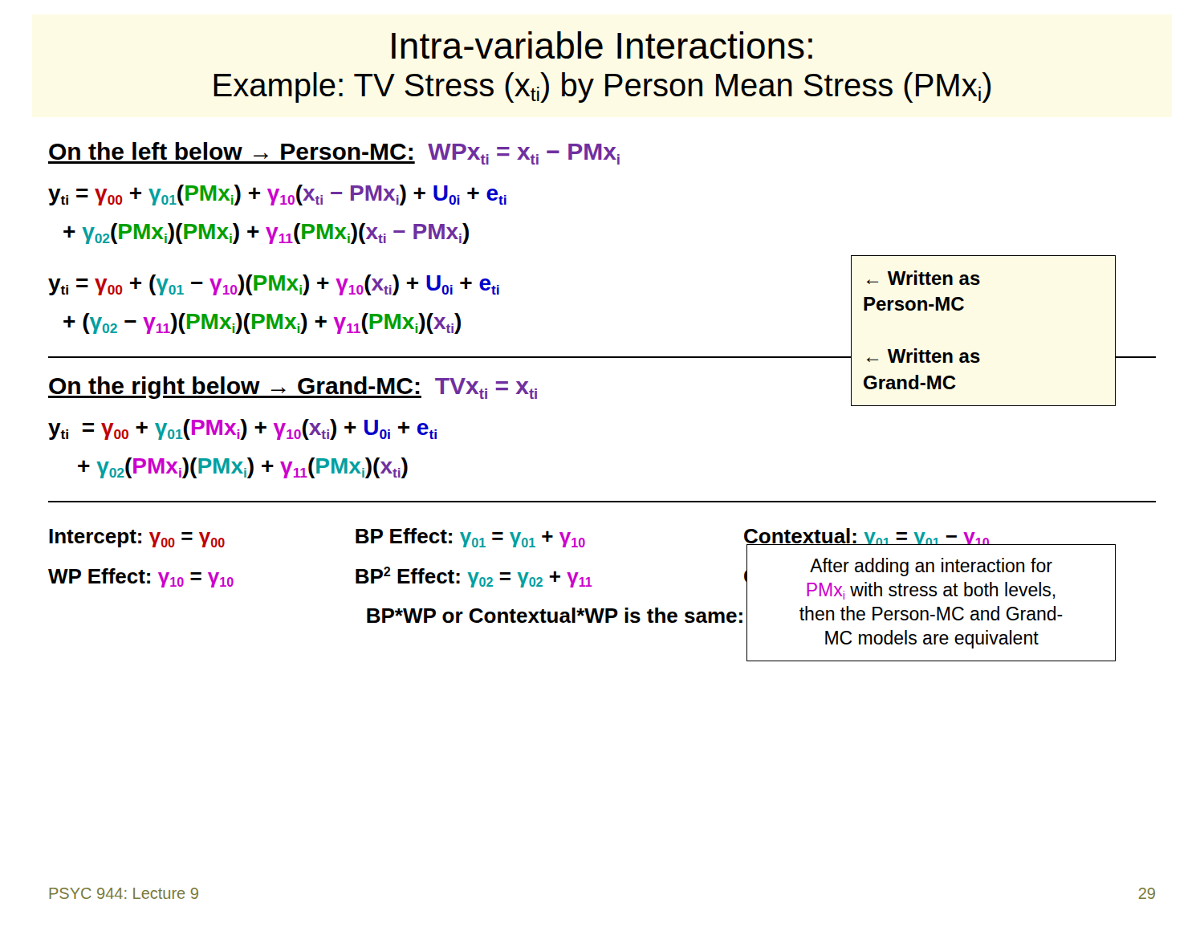Intra-variable Interactions: Example: TV Stress (xti) by Person Mean Stress (PMxi)
On the left below → Person-MC: WPxti = xti − PMxi
yti = γ00 + γ01(PMxi) + γ10(xti − PMxi) + U0i + eti
+ γ02(PMxi)(PMxi) + γ11(PMxi)(xti − PMxi)
yti = γ00 + (γ01 − γ10)(PMxi) + γ10(xti) + U0i + eti
+ (γ02 − γ11)(PMxi)(PMxi) + γ11(PMxi)(xti)
On the right below → Grand-MC: TVxti = xti
yti = γ00 + γ01(PMxi) + γ10(xti) + U0i + eti
+ γ02(PMxi)(PMxi) + γ11(PMxi)(xti)
| Intercept: γ 00 = γ 00 | BP Effect: γ 01 = γ 01 + γ 10 | Contextual: γ 01 = γ 01 − γ 10 |
| WP Effect: γ 10 = γ 10 | BP 2 Effect: γ 02 = γ 02 + γ 11 | Contextual 2 : γ 02 = γ 02 − γ 11 |
| BP*WP or Contextual*WP is the same: γ 11 = γ 11 |
← Written as
Person-MC
← Written as
Grand-MC
After adding an interaction for
PMxi with stress at both levels,
then the Person-MC and Grand-
MC models are equivalent
PSYC 944: Lecture 9
29